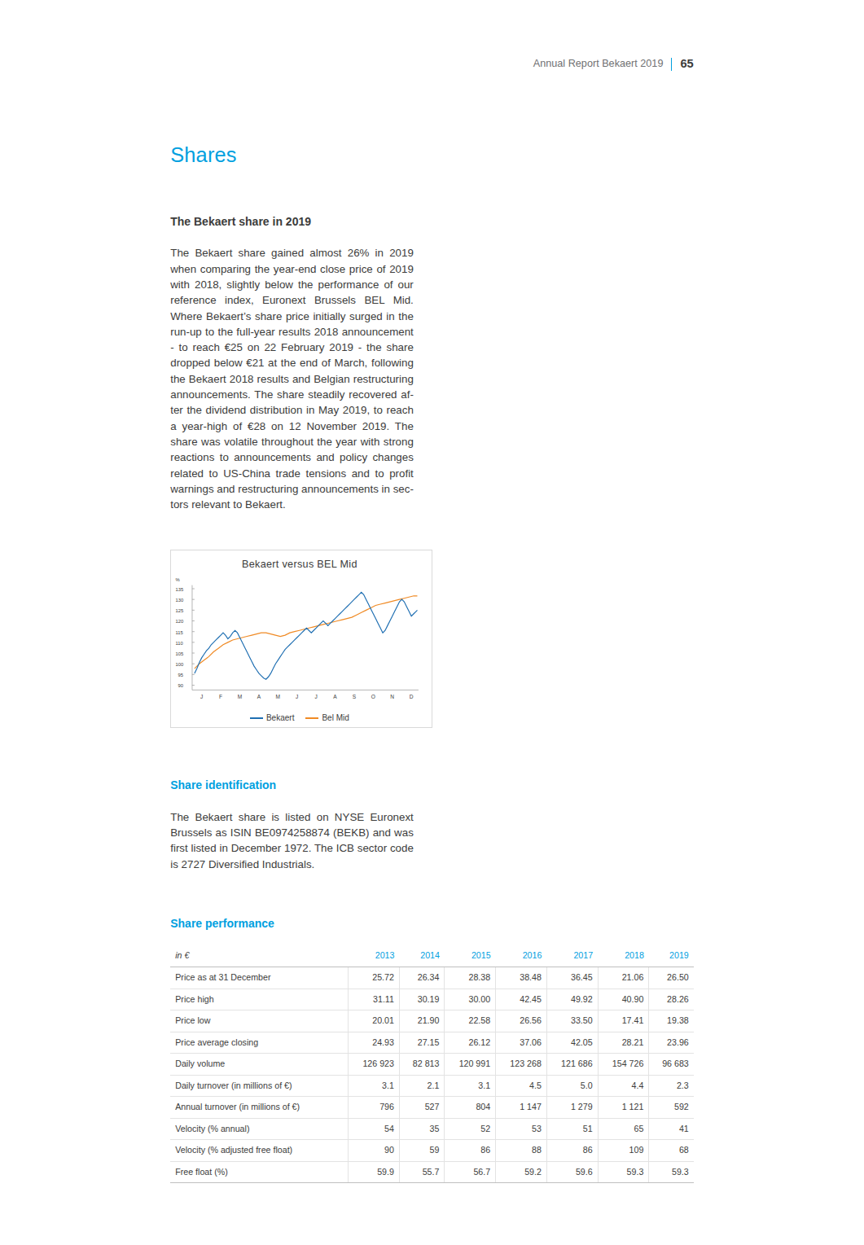Annual Report Bekaert 2019 65
Shares
The Bekaert share in 2019
The Bekaert share gained almost 26% in 2019 when comparing the year-end close price of 2019 with 2018, slightly below the performance of our reference index, Euronext Brussels BEL Mid. Where Bekaert’s share price initially surged in the run-up to the full-year results 2018 announcement - to reach €25 on 22 February 2019 - the share dropped below €21 at the end of March, following the Bekaert 2018 results and Belgian restructuring announcements. The share steadily recovered after the dividend distribution in May 2019, to reach a year-high of €28 on 12 November 2019. The share was volatile throughout the year with strong reactions to announcements and policy changes related to US-China trade tensions and to profit warnings and restructuring announcements in sectors relevant to Bekaert.
Bekaert versus BEL Mid
% 135 130 125 120 115 110 105 100 95 90 J F M A M J J A S O N D
Bekaert Bel Mid
Share identification
The Bekaert share is listed on NYSE Euronext Brussels as ISIN BE0974258874 (BEKB) and was first listed in December 1972. The ICB sector code is 2727 Diversified Industrials.
Share performance
| in € | 2013 | 2014 | 2015 | 2016 | 2017 | 2018 | 2019 |
| --- | --- | --- | --- | --- | --- | --- | --- |
| Price as at 31 December | 25.72 | 26.34 | 28.38 | 38.48 | 36.45 | 21.06 | 26.50 |
| Price high | 31.11 | 30.19 | 30.00 | 42.45 | 49.92 | 40.90 | 28.26 |
| Price low | 20.01 | 21.90 | 22.58 | 26.56 | 33.50 | 17.41 | 19.38 |
| Price average closing | 24.93 | 27.15 | 26.12 | 37.06 | 42.05 | 28.21 | 23.96 |
| Daily volume | 126 923 | 82 813 | 120 991 | 123 268 | 121 686 | 154 726 | 96 683 |
| Daily turnover (in millions of €) | 3.1 | 2.1 | 3.1 | 4.5 | 5.0 | 4.4 | 2.3 |
| Annual turnover (in millions of €) | 796 | 527 | 804 | 1 147 | 1 279 | 1 121 | 592 |
| Velocity (% annual) | 54 | 35 | 52 | 53 | 51 | 65 | 41 |
| Velocity (% adjusted free float) | 90 | 59 | 86 | 88 | 86 | 109 | 68 |
| Free float (%) | 59.9 | 55.7 | 56.7 | 59.2 | 59.6 | 59.3 | 59.3 |